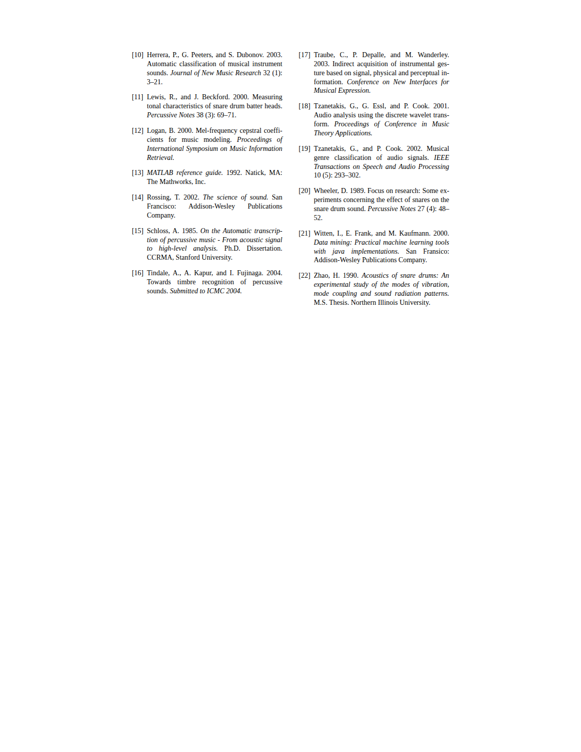[10] Herrera, P., G. Peeters, and S. Dubonov. 2003. Automatic classification of musical instrument sounds. Journal of New Music Research 32 (1): 3–21.
[11] Lewis, R., and J. Beckford. 2000. Measuring tonal characteristics of snare drum batter heads. Percussive Notes 38 (3): 69–71.
[12] Logan, B. 2000. Mel-frequency cepstral coefficients for music modeling. Proceedings of International Symposium on Music Information Retrieval.
[13] MATLAB reference guide. 1992. Natick, MA: The Mathworks, Inc.
[14] Rossing, T. 2002. The science of sound. San Francisco: Addison-Wesley Publications Company.
[15] Schloss, A. 1985. On the Automatic transcription of percussive music - From acoustic signal to high-level analysis. Ph.D. Dissertation. CCRMA, Stanford University.
[16] Tindale, A., A. Kapur, and I. Fujinaga. 2004. Towards timbre recognition of percussive sounds. Submitted to ICMC 2004.
[17] Traube, C., P. Depalle, and M. Wanderley. 2003. Indirect acquisition of instrumental gesture based on signal, physical and perceptual information. Conference on New Interfaces for Musical Expression.
[18] Tzanetakis, G., G. Essl, and P. Cook. 2001. Audio analysis using the discrete wavelet transform. Proceedings of Conference in Music Theory Applications.
[19] Tzanetakis, G., and P. Cook. 2002. Musical genre classification of audio signals. IEEE Transactions on Speech and Audio Processing 10 (5): 293–302.
[20] Wheeler, D. 1989. Focus on research: Some experiments concerning the effect of snares on the snare drum sound. Percussive Notes 27 (4): 48–52.
[21] Witten, I., E. Frank, and M. Kaufmann. 2000. Data mining: Practical machine learning tools with java implementations. San Fransico: Addison-Wesley Publications Company.
[22] Zhao, H. 1990. Acoustics of snare drums: An experimental study of the modes of vibration, mode coupling and sound radiation patterns. M.S. Thesis. Northern Illinois University.